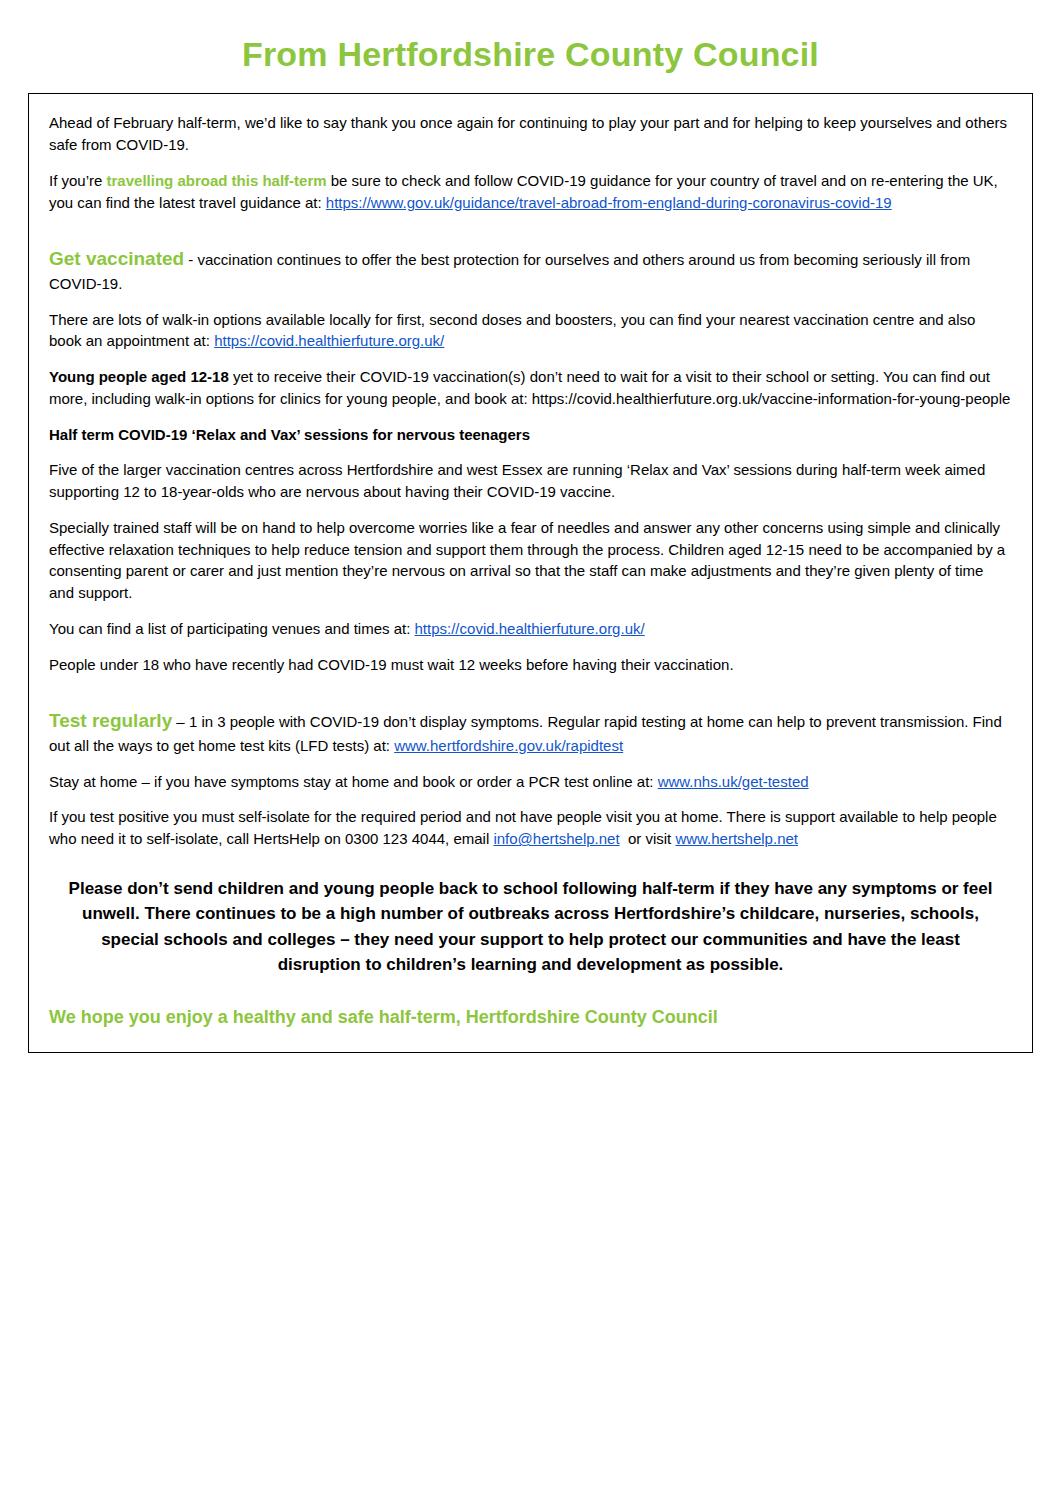From Hertfordshire County Council
Ahead of February half-term, we’d like to say thank you once again for continuing to play your part and for helping to keep yourselves and others safe from COVID-19.
If you’re travelling abroad this half-term be sure to check and follow COVID-19 guidance for your country of travel and on re-entering the UK, you can find the latest travel guidance at: https://www.gov.uk/guidance/travel-abroad-from-england-during-coronavirus-covid-19
Get vaccinated - vaccination continues to offer the best protection for ourselves and others around us from becoming seriously ill from COVID-19.
There are lots of walk-in options available locally for first, second doses and boosters, you can find your nearest vaccination centre and also book an appointment at: https://covid.healthierfuture.org.uk/
Young people aged 12-18 yet to receive their COVID-19 vaccination(s) don’t need to wait for a visit to their school or setting. You can find out more, including walk-in options for clinics for young people, and book at: https://covid.healthierfuture.org.uk/vaccine-information-for-young-people
Half term COVID-19 ‘Relax and Vax’ sessions for nervous teenagers
Five of the larger vaccination centres across Hertfordshire and west Essex are running ‘Relax and Vax’ sessions during half-term week aimed supporting 12 to 18-year-olds who are nervous about having their COVID-19 vaccine.
Specially trained staff will be on hand to help overcome worries like a fear of needles and answer any other concerns using simple and clinically effective relaxation techniques to help reduce tension and support them through the process. Children aged 12-15 need to be accompanied by a consenting parent or carer and just mention they’re nervous on arrival so that the staff can make adjustments and they’re given plenty of time and support.
You can find a list of participating venues and times at: https://covid.healthierfuture.org.uk/
People under 18 who have recently had COVID-19 must wait 12 weeks before having their vaccination.
Test regularly – 1 in 3 people with COVID-19 don’t display symptoms. Regular rapid testing at home can help to prevent transmission. Find out all the ways to get home test kits (LFD tests) at: www.hertfordshire.gov.uk/rapidtest
Stay at home – if you have symptoms stay at home and book or order a PCR test online at: www.nhs.uk/get-tested
If you test positive you must self-isolate for the required period and not have people visit you at home. There is support available to help people who need it to self-isolate, call HertsHelp on 0300 123 4044, email info@hertshelp.net or visit www.hertshelp.net
Please don’t send children and young people back to school following half-term if they have any symptoms or feel unwell. There continues to be a high number of outbreaks across Hertfordshire’s childcare, nurseries, schools, special schools and colleges – they need your support to help protect our communities and have the least disruption to children’s learning and development as possible.
We hope you enjoy a healthy and safe half-term, Hertfordshire County Council